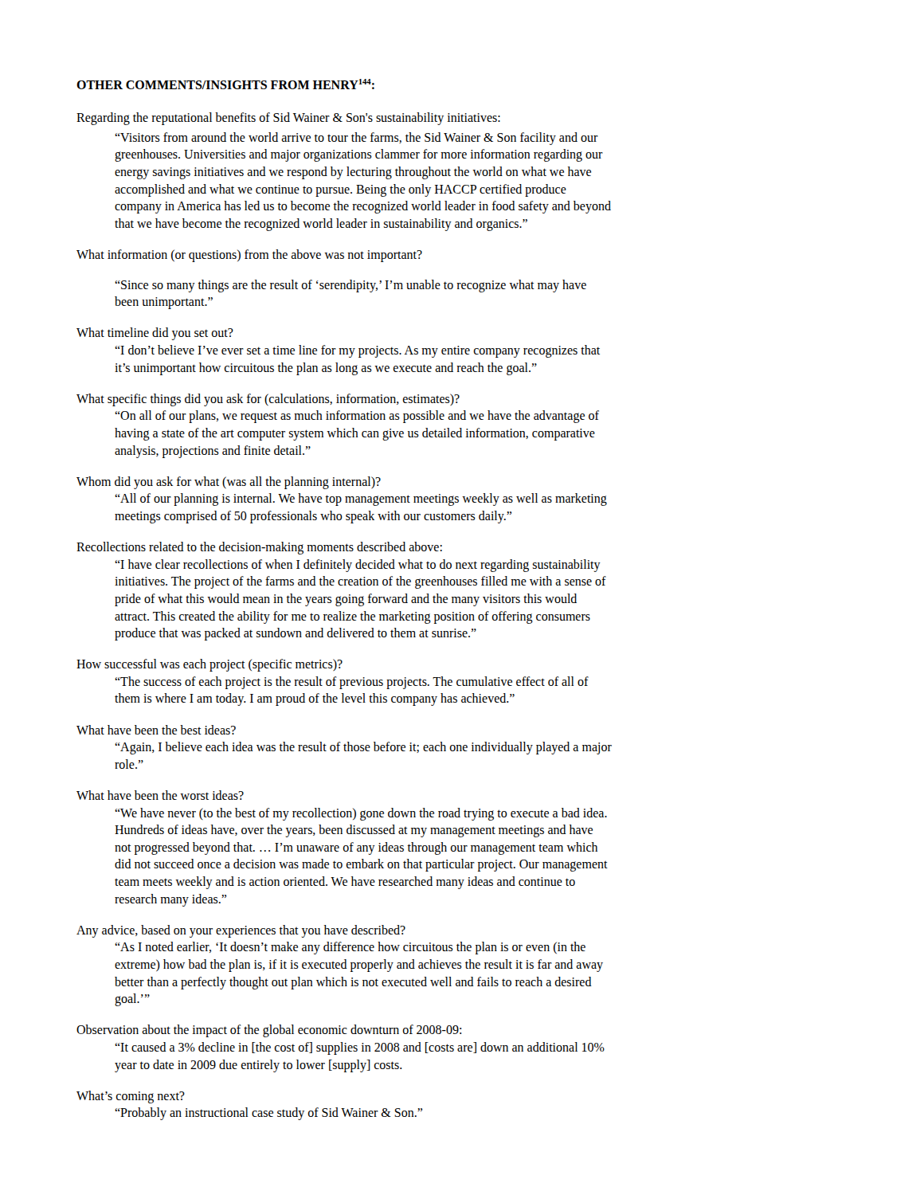Other Comments/Insights from Henry144:
Regarding the reputational benefits of Sid Wainer & Son's sustainability initiatives:
“Visitors from around the world arrive to tour the farms, the Sid Wainer & Son facility and our greenhouses. Universities and major organizations clammer for more information regarding our energy savings initiatives and we respond by lecturing throughout the world on what we have accomplished and what we continue to pursue. Being the only HACCP certified produce company in America has led us to become the recognized world leader in food safety and beyond that we have become the recognized world leader in sustainability and organics.”
What information (or questions) from the above was not important?
“Since so many things are the result of ‘serendipity,’ I’m unable to recognize what may have been unimportant.”
What timeline did you set out?
“I don’t believe I’ve ever set a time line for my projects. As my entire company recognizes that it’s unimportant how circuitous the plan as long as we execute and reach the goal.”
What specific things did you ask for (calculations, information, estimates)?
“On all of our plans, we request as much information as possible and we have the advantage of having a state of the art computer system which can give us detailed information, comparative analysis, projections and finite detail.”
Whom did you ask for what (was all the planning internal)?
“All of our planning is internal. We have top management meetings weekly as well as marketing meetings comprised of 50 professionals who speak with our customers daily.”
Recollections related to the decision-making moments described above:
“I have clear recollections of when I definitely decided what to do next regarding sustainability initiatives. The project of the farms and the creation of the greenhouses filled me with a sense of pride of what this would mean in the years going forward and the many visitors this would attract. This created the ability for me to realize the marketing position of offering consumers produce that was packed at sundown and delivered to them at sunrise.”
How successful was each project (specific metrics)?
“The success of each project is the result of previous projects. The cumulative effect of all of them is where I am today. I am proud of the level this company has achieved.”
What have been the best ideas?
“Again, I believe each idea was the result of those before it; each one individually played a major role.”
What have been the worst ideas?
“We have never (to the best of my recollection) gone down the road trying to execute a bad idea. Hundreds of ideas have, over the years, been discussed at my management meetings and have not progressed beyond that. … I’m unaware of any ideas through our management team which did not succeed once a decision was made to embark on that particular project. Our management team meets weekly and is action oriented. We have researched many ideas and continue to research many ideas.”
Any advice, based on your experiences that you have described?
“As I noted earlier, ‘It doesn’t make any difference how circuitous the plan is or even (in the extreme) how bad the plan is, if it is executed properly and achieves the result it is far and away better than a perfectly thought out plan which is not executed well and fails to reach a desired goal.’”
Observation about the impact of the global economic downturn of 2008-09:
“It caused a 3% decline in [the cost of] supplies in 2008 and [costs are] down an additional 10% year to date in 2009 due entirely to lower [supply] costs.
What’s coming next?
“Probably an instructional case study of Sid Wainer & Son.”